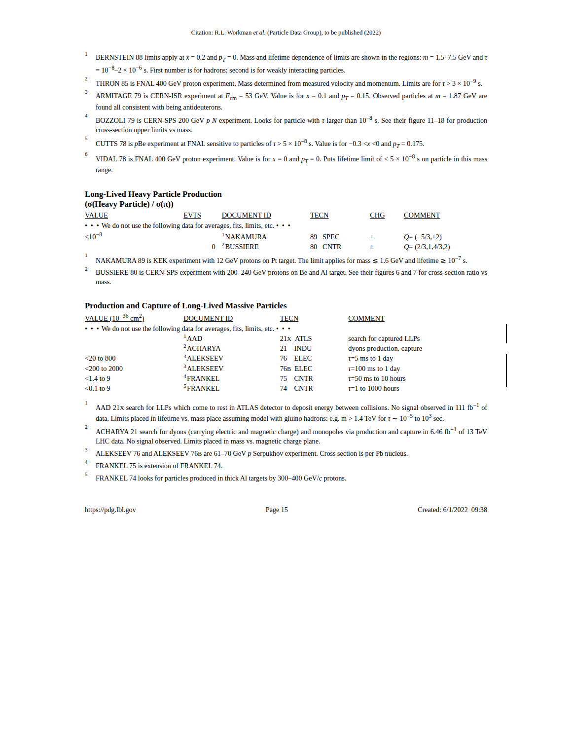Citation: R.L. Workman et al. (Particle Data Group), to be published (2022)
1 BERNSTEIN 88 limits apply at x = 0.2 and pT = 0. Mass and lifetime dependence of limits are shown in the regions: m = 1.5–7.5 GeV and τ = 10−8–2 × 10−6 s. First number is for hadrons; second is for weakly interacting particles.
2 THRON 85 is FNAL 400 GeV proton experiment. Mass determined from measured velocity and momentum. Limits are for τ > 3 × 10−9 s.
3 ARMITAGE 79 is CERN-ISR experiment at Ecm = 53 GeV. Value is for x = 0.1 and pT = 0.15. Observed particles at m = 1.87 GeV are found all consistent with being antideuterons.
4 BOZZOLI 79 is CERN-SPS 200 GeV p N experiment. Looks for particle with τ larger than 10−8 s. See their figure 11–18 for production cross-section upper limits vs mass.
5 CUTTS 78 is p Be experiment at FNAL sensitive to particles of τ > 5 × 10−8 s. Value is for −0.3 <x <0 and pT = 0.175.
6 VIDAL 78 is FNAL 400 GeV proton experiment. Value is for x = 0 and pT = 0. Puts lifetime limit of < 5 × 10−8 s on particle in this mass range.
Long-Lived Heavy Particle Production (σ(Heavy Particle) / σ(π))
| VALUE | EVTS | DOCUMENT ID | TECN | CHG | COMMENT |
| --- | --- | --- | --- | --- | --- |
| • • • We do not use the following data for averages, fits, limits, etc. • • • |
| <10 −8 | | 1 NAKAMURA | 89 SPEC | ± | Q = (−5/3,±2) |
| | 0 | 2 BUSSIERE | 80 CNTR | ± | Q = (2/3,1,4/3,2) |
1 NAKAMURA 89 is KEK experiment with 12 GeV protons on Pt target. The limit applies for mass ≲ 1.6 GeV and lifetime ≳ 10−7 s.
2 BUSSIERE 80 is CERN-SPS experiment with 200–240 GeV protons on Be and Al target. See their figures 6 and 7 for cross-section ratio vs mass.
Production and Capture of Long-Lived Massive Particles
| VALUE (10 −36 cm 2 ) | DOCUMENT ID | TECN | COMMENT |
| --- | --- | --- | --- |
| • • • We do not use the following data for averages, fits, limits, etc. • • • |
| | 1 AAD | 21 X ATLS | search for captured LLPs |
| | 2 ACHARYA | 21 INDU | dyons production, capture |
| <20 to 800 | 3 ALEKSEEV | 76 ELEC | τ =5 ms to 1 day |
| <200 to 2000 | 3 ALEKSEEV | 76 B ELEC | τ =100 ms to 1 day |
| <1.4 to 9 | 4 FRANKEL | 75 CNTR | τ =50 ms to 10 hours |
| <0.1 to 9 | 5 FRANKEL | 74 CNTR | τ =1 to 1000 hours |
1 AAD 21X search for LLPs which come to rest in ATLAS detector to deposit energy between collisions. No signal observed in 111 fb−1 of data. Limits placed in lifetime vs. mass place assuming model with gluino hadrons: e.g. m > 1.4 TeV for τ ∼ 10−5 to 103 sec.
2 ACHARYA 21 search for dyons (carrying electric and magnetic charge) and monopoles via production and capture in 6.46 fb−1 of 13 TeV LHC data. No signal observed. Limits placed in mass vs. magnetic charge plane.
3 ALEKSEEV 76 and ALEKSEEV 76B are 61–70 GeV p Serpukhov experiment. Cross section is per Pb nucleus.
4 FRANKEL 75 is extension of FRANKEL 74.
5 FRANKEL 74 looks for particles produced in thick Al targets by 300–400 GeV/c protons.
https://pdg.lbl.gov Page 15 Created: 6/1/2022 09:38